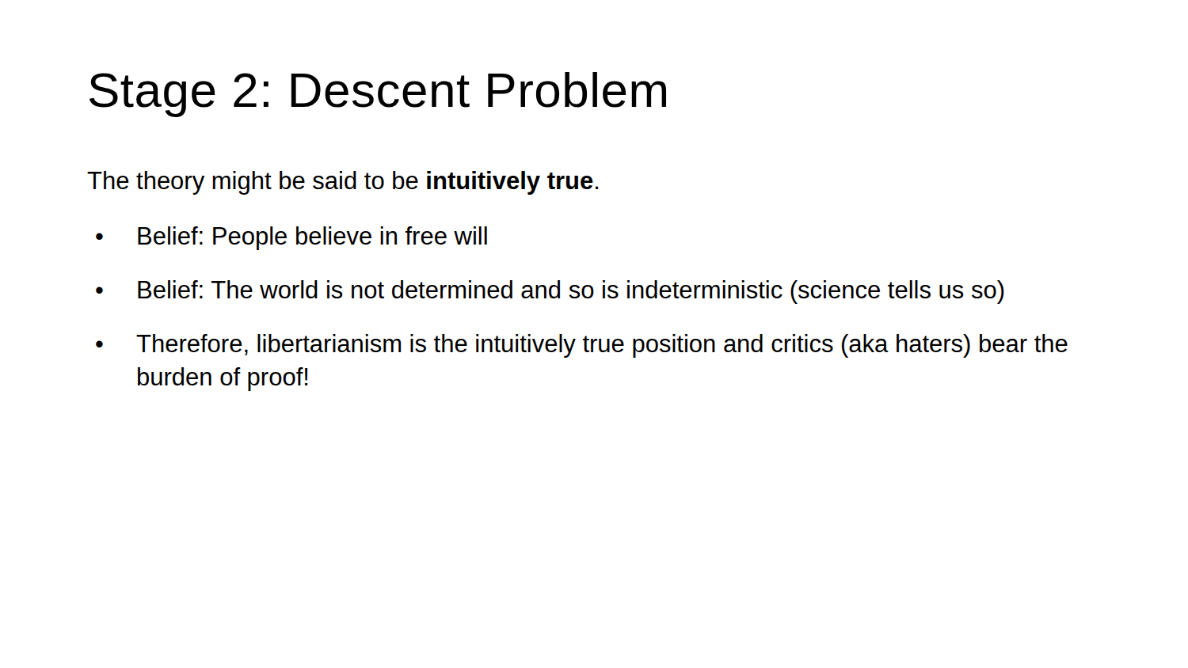Stage 2: Descent Problem
The theory might be said to be intuitively true.
Belief: People believe in free will
Belief: The world is not determined and so is indeterministic (science tells us so)
Therefore, libertarianism is the intuitively true position and critics (aka haters) bear the burden of proof!